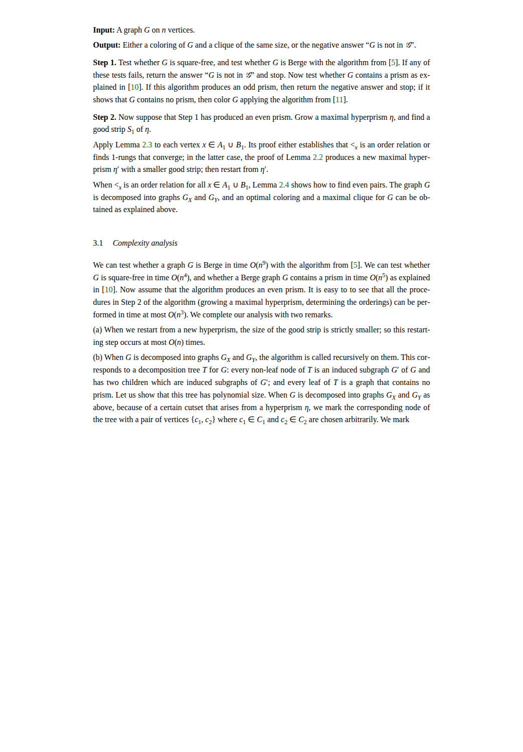Input: A graph G on n vertices.
Output: Either a coloring of G and a clique of the same size, or the negative answer “G is not in 𝒢”.
Step 1. Test whether G is square-free, and test whether G is Berge with the algorithm from [5]. If any of these tests fails, return the answer “G is not in 𝒢” and stop. Now test whether G contains a prism as explained in [10]. If this algorithm produces an odd prism, then return the negative answer and stop; if it shows that G contains no prism, then color G applying the algorithm from [11].
Step 2. Now suppose that Step 1 has produced an even prism. Grow a maximal hyperprism η, and find a good strip S1 of η.
Apply Lemma 2.3 to each vertex x ∈ A1 ∪ B1. Its proof either establishes that <x is an order relation or finds 1-rungs that converge; in the latter case, the proof of Lemma 2.2 produces a new maximal hyperprism η′ with a smaller good strip; then restart from η′.
When <x is an order relation for all x ∈ A1 ∪ B1, Lemma 2.4 shows how to find even pairs. The graph G is decomposed into graphs GX and GY, and an optimal coloring and a maximal clique for G can be obtained as explained above.
3.1 Complexity analysis
We can test whether a graph G is Berge in time O(n9) with the algorithm from [5]. We can test whether G is square-free in time O(n4), and whether a Berge graph G contains a prism in time O(n5) as explained in [10]. Now assume that the algorithm produces an even prism. It is easy to to see that all the procedures in Step 2 of the algorithm (growing a maximal hyperprism, determining the orderings) can be performed in time at most O(n3). We complete our analysis with two remarks.
(a) When we restart from a new hyperprism, the size of the good strip is strictly smaller; so this restarting step occurs at most O(n) times.
(b) When G is decomposed into graphs GX and GY, the algorithm is called recursively on them. This corresponds to a decomposition tree T for G: every non-leaf node of T is an induced subgraph G′ of G and has two children which are induced subgraphs of G′; and every leaf of T is a graph that contains no prism. Let us show that this tree has polynomial size. When G is decomposed into graphs GX and GY as above, because of a certain cutset that arises from a hyperprism η, we mark the corresponding node of the tree with a pair of vertices {c1, c2} where c1 ∈ C1 and c2 ∈ C2 are chosen arbitrarily. We mark